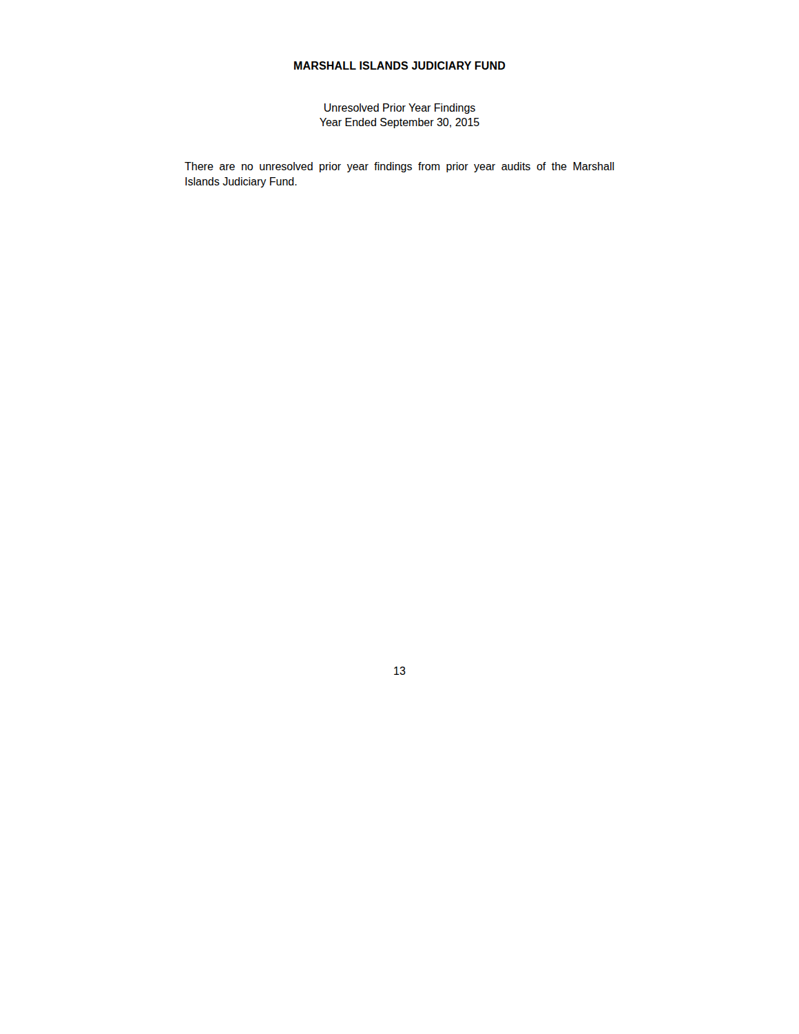MARSHALL ISLANDS JUDICIARY FUND
Unresolved Prior Year Findings
Year Ended September 30, 2015
There are no unresolved prior year findings from prior year audits of the Marshall Islands Judiciary Fund.
13